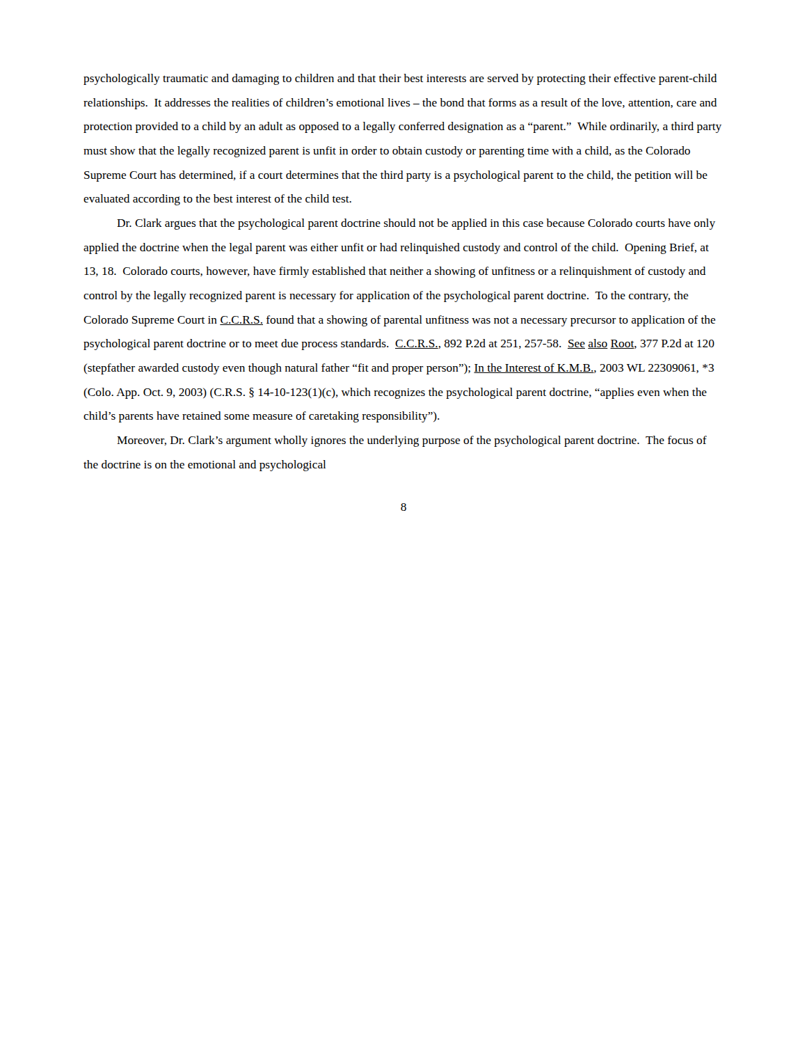psychologically traumatic and damaging to children and that their best interests are served by protecting their effective parent-child relationships. It addresses the realities of children’s emotional lives – the bond that forms as a result of the love, attention, care and protection provided to a child by an adult as opposed to a legally conferred designation as a “parent.” While ordinarily, a third party must show that the legally recognized parent is unfit in order to obtain custody or parenting time with a child, as the Colorado Supreme Court has determined, if a court determines that the third party is a psychological parent to the child, the petition will be evaluated according to the best interest of the child test.
Dr. Clark argues that the psychological parent doctrine should not be applied in this case because Colorado courts have only applied the doctrine when the legal parent was either unfit or had relinquished custody and control of the child. Opening Brief, at 13, 18. Colorado courts, however, have firmly established that neither a showing of unfitness or a relinquishment of custody and control by the legally recognized parent is necessary for application of the psychological parent doctrine. To the contrary, the Colorado Supreme Court in C.C.R.S. found that a showing of parental unfitness was not a necessary precursor to application of the psychological parent doctrine or to meet due process standards. C.C.R.S., 892 P.2d at 251, 257-58. See also Root, 377 P.2d at 120 (stepfather awarded custody even though natural father “fit and proper person”); In the Interest of K.M.B., 2003 WL 22309061, *3 (Colo. App. Oct. 9, 2003) (C.R.S. § 14-10-123(1)(c), which recognizes the psychological parent doctrine, “applies even when the child’s parents have retained some measure of caretaking responsibility”).
Moreover, Dr. Clark’s argument wholly ignores the underlying purpose of the psychological parent doctrine. The focus of the doctrine is on the emotional and psychological
8